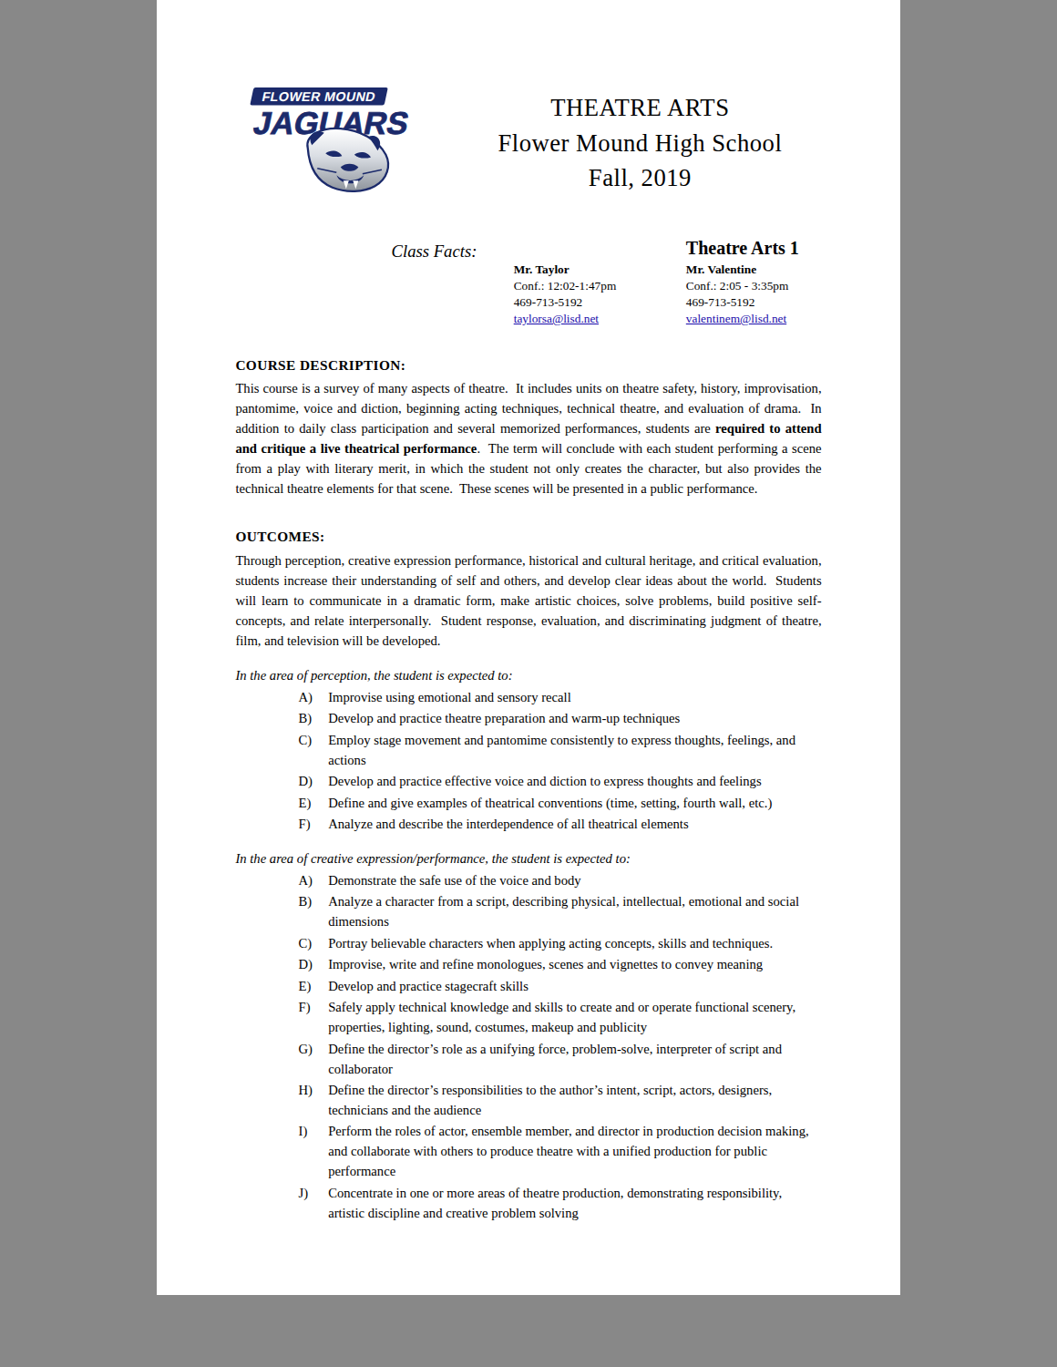FLOWER MOUND JAGUARS
THEATRE ARTS
Flower Mound High School
Fall, 2019
Class Facts:
Mr. Taylor
Conf.: 12:02-1:47pm
469-713-5192
taylorsa@lisd.net
Theatre Arts 1
Mr. Valentine
Conf.: 2:05 - 3:35pm
469-713-5192
valentinem@lisd.net
COURSE DESCRIPTION:
This course is a survey of many aspects of theatre. It includes units on theatre safety, history, improvisation, pantomime, voice and diction, beginning acting techniques, technical theatre, and evaluation of drama. In addition to daily class participation and several memorized performances, students are required to attend and critique a live theatrical performance. The term will conclude with each student performing a scene from a play with literary merit, in which the student not only creates the character, but also provides the technical theatre elements for that scene. These scenes will be presented in a public performance.
OUTCOMES:
Through perception, creative expression performance, historical and cultural heritage, and critical evaluation, students increase their understanding of self and others, and develop clear ideas about the world. Students will learn to communicate in a dramatic form, make artistic choices, solve problems, build positive self-concepts, and relate interpersonally. Student response, evaluation, and discriminating judgment of theatre, film, and television will be developed.
In the area of perception, the student is expected to:
A) Improvise using emotional and sensory recall
B) Develop and practice theatre preparation and warm-up techniques
C) Employ stage movement and pantomime consistently to express thoughts, feelings, and actions
D) Develop and practice effective voice and diction to express thoughts and feelings
E) Define and give examples of theatrical conventions (time, setting, fourth wall, etc.)
F) Analyze and describe the interdependence of all theatrical elements
In the area of creative expression/performance, the student is expected to:
A) Demonstrate the safe use of the voice and body
B) Analyze a character from a script, describing physical, intellectual, emotional and social dimensions
C) Portray believable characters when applying acting concepts, skills and techniques.
D) Improvise, write and refine monologues, scenes and vignettes to convey meaning
E) Develop and practice stagecraft skills
F) Safely apply technical knowledge and skills to create and or operate functional scenery, properties, lighting, sound, costumes, makeup and publicity
G) Define the director’s role as a unifying force, problem-solve, interpreter of script and collaborator
H) Define the director’s responsibilities to the author’s intent, script, actors, designers, technicians and the audience
I) Perform the roles of actor, ensemble member, and director in production decision making, and collaborate with others to produce theatre with a unified production for public performance
J) Concentrate in one or more areas of theatre production, demonstrating responsibility, artistic discipline and creative problem solving